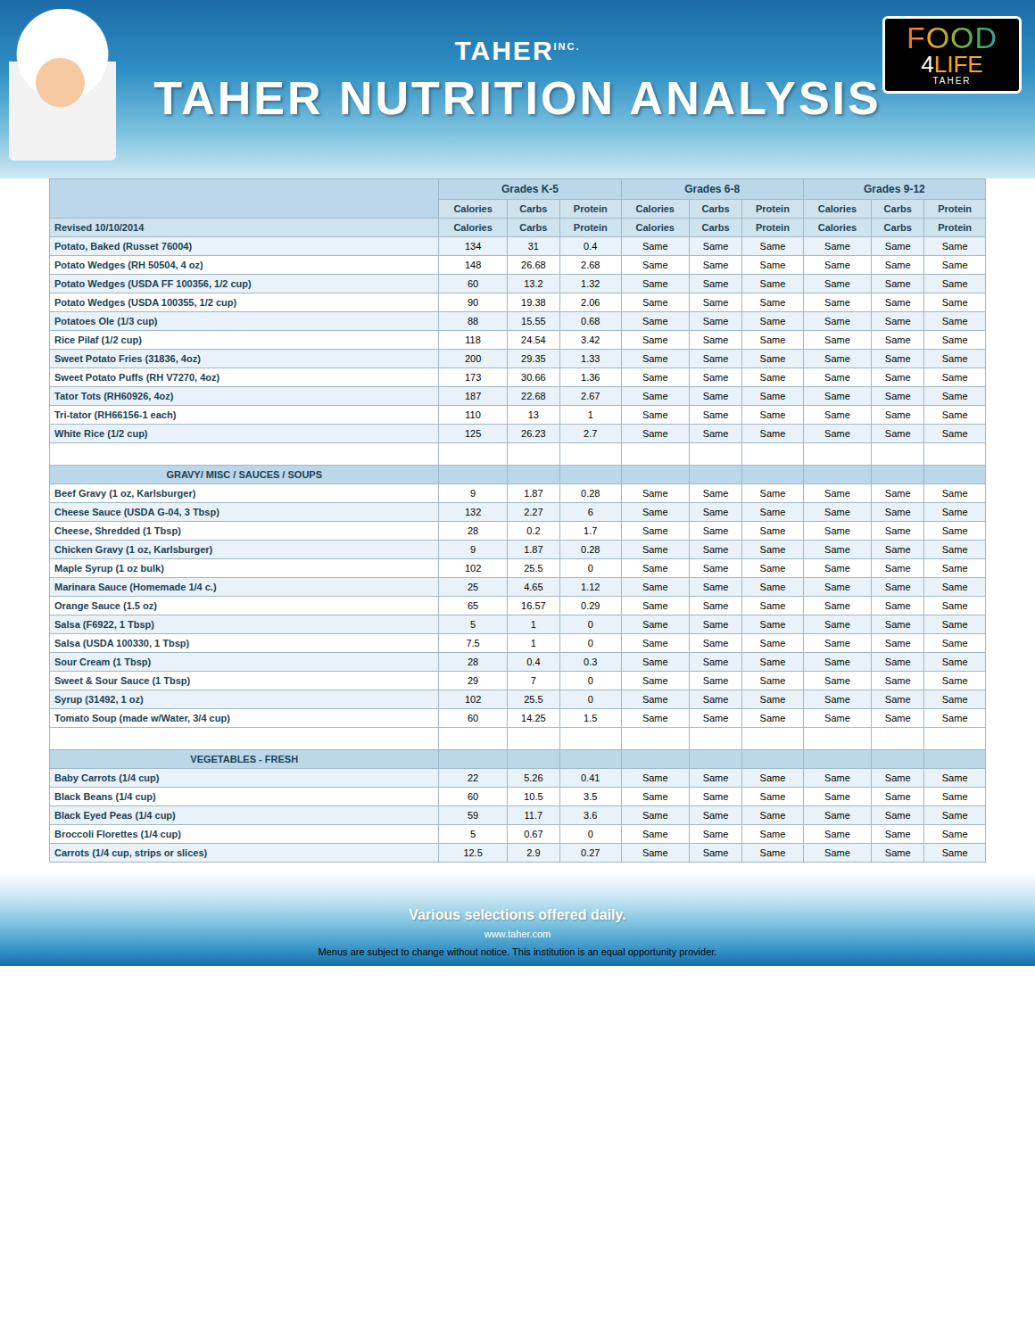TAHERINC.
TAHER NUTRITION ANALYSIS
FOOD
4LIFE
TAHER
| | Grades K-5 | Grades 6-8 | Grades 9-12 |
| --- | --- | --- | --- |
| Calories | Carbs | Protein | Calories | Carbs | Protein | Calories | Carbs | Protein |
| Revised 10/10/2014 | Calories | Carbs | Protein | Calories | Carbs | Protein | Calories | Carbs | Protein |
| Potato, Baked (Russet 76004) | 134 | 31 | 0.4 | Same | Same | Same | Same | Same | Same |
| Potato Wedges (RH 50504, 4 oz) | 148 | 26.68 | 2.68 | Same | Same | Same | Same | Same | Same |
| Potato Wedges (USDA FF 100356, 1/2 cup) | 60 | 13.2 | 1.32 | Same | Same | Same | Same | Same | Same |
| Potato Wedges (USDA 100355, 1/2 cup) | 90 | 19.38 | 2.06 | Same | Same | Same | Same | Same | Same |
| Potatoes Ole (1/3 cup) | 88 | 15.55 | 0.68 | Same | Same | Same | Same | Same | Same |
| Rice Pilaf (1/2 cup) | 118 | 24.54 | 3.42 | Same | Same | Same | Same | Same | Same |
| Sweet Potato Fries (31836, 4oz) | 200 | 29.35 | 1.33 | Same | Same | Same | Same | Same | Same |
| Sweet Potato Puffs (RH V7270, 4oz) | 173 | 30.66 | 1.36 | Same | Same | Same | Same | Same | Same |
| Tator Tots (RH60926, 4oz) | 187 | 22.68 | 2.67 | Same | Same | Same | Same | Same | Same |
| Tri-tator (RH66156-1 each) | 110 | 13 | 1 | Same | Same | Same | Same | Same | Same |
| White Rice (1/2 cup) | 125 | 26.23 | 2.7 | Same | Same | Same | Same | Same | Same |
| GRAVY/ MISC / SAUCES / SOUPS | | | | | | | | | |
| Beef Gravy (1 oz, Karlsburger) | 9 | 1.87 | 0.28 | Same | Same | Same | Same | Same | Same |
| Cheese Sauce (USDA G-04, 3 Tbsp) | 132 | 2.27 | 6 | Same | Same | Same | Same | Same | Same |
| Cheese, Shredded (1 Tbsp) | 28 | 0.2 | 1.7 | Same | Same | Same | Same | Same | Same |
| Chicken Gravy (1 oz, Karlsburger) | 9 | 1.87 | 0.28 | Same | Same | Same | Same | Same | Same |
| Maple Syrup (1 oz bulk) | 102 | 25.5 | 0 | Same | Same | Same | Same | Same | Same |
| Marinara Sauce (Homemade 1/4 c.) | 25 | 4.65 | 1.12 | Same | Same | Same | Same | Same | Same |
| Orange Sauce (1.5 oz) | 65 | 16.57 | 0.29 | Same | Same | Same | Same | Same | Same |
| Salsa (F6922, 1 Tbsp) | 5 | 1 | 0 | Same | Same | Same | Same | Same | Same |
| Salsa (USDA 100330, 1 Tbsp) | 7.5 | 1 | 0 | Same | Same | Same | Same | Same | Same |
| Sour Cream (1 Tbsp) | 28 | 0.4 | 0.3 | Same | Same | Same | Same | Same | Same |
| Sweet & Sour Sauce (1 Tbsp) | 29 | 7 | 0 | Same | Same | Same | Same | Same | Same |
| Syrup (31492, 1 oz) | 102 | 25.5 | 0 | Same | Same | Same | Same | Same | Same |
| Tomato Soup (made w/Water, 3/4 cup) | 60 | 14.25 | 1.5 | Same | Same | Same | Same | Same | Same |
| VEGETABLES - FRESH | | | | | | | | | |
| Baby Carrots (1/4 cup) | 22 | 5.26 | 0.41 | Same | Same | Same | Same | Same | Same |
| Black Beans (1/4 cup) | 60 | 10.5 | 3.5 | Same | Same | Same | Same | Same | Same |
| Black Eyed Peas (1/4 cup) | 59 | 11.7 | 3.6 | Same | Same | Same | Same | Same | Same |
| Broccoli Florettes (1/4 cup) | 5 | 0.67 | 0 | Same | Same | Same | Same | Same | Same |
| Carrots (1/4 cup, strips or slices) | 12.5 | 2.9 | 0.27 | Same | Same | Same | Same | Same | Same |
Various selections offered daily.
www.taher.com
Menus are subject to change without notice. This institution is an equal opportunity provider.